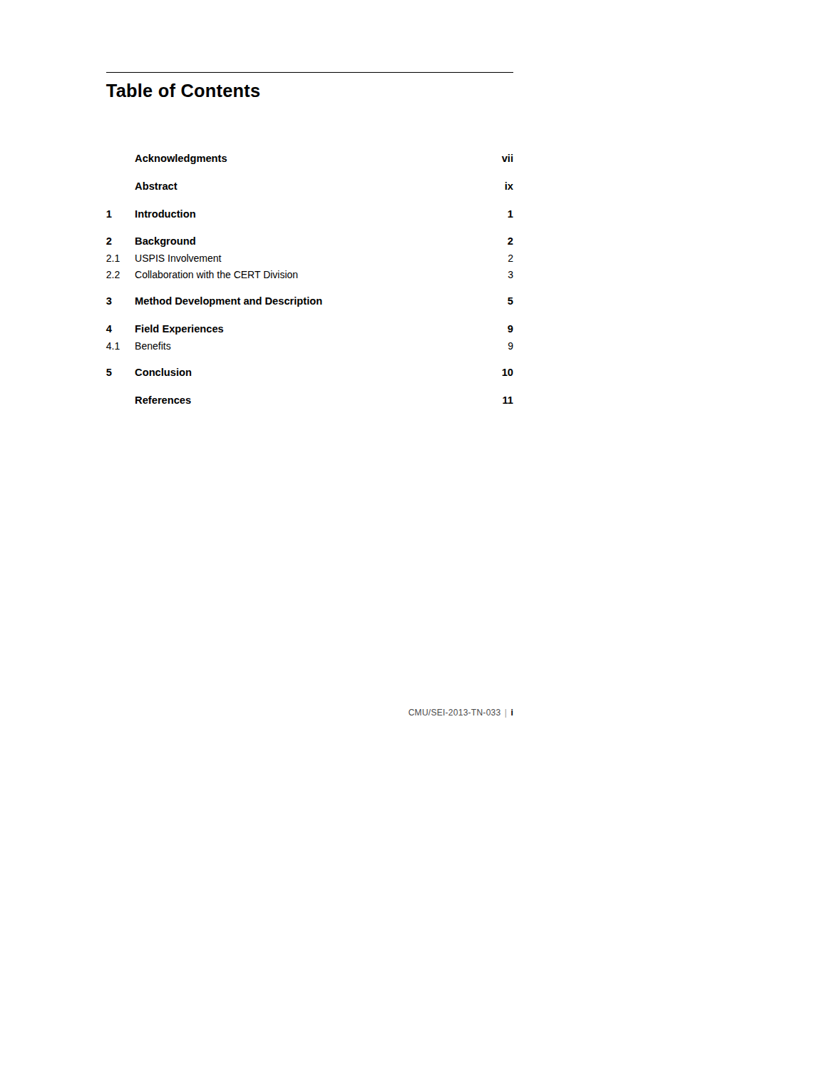Table of Contents
| | Acknowledgments | vii |
| | Abstract | ix |
| 1 | Introduction | 1 |
| 2 | Background | 2 |
| 2.1 | USPIS Involvement | 2 |
| 2.2 | Collaboration with the CERT Division | 3 |
| 3 | Method Development and Description | 5 |
| 4 | Field Experiences | 9 |
| 4.1 | Benefits | 9 |
| 5 | Conclusion | 10 |
| | References | 11 |
CMU/SEI-2013-TN-033|i